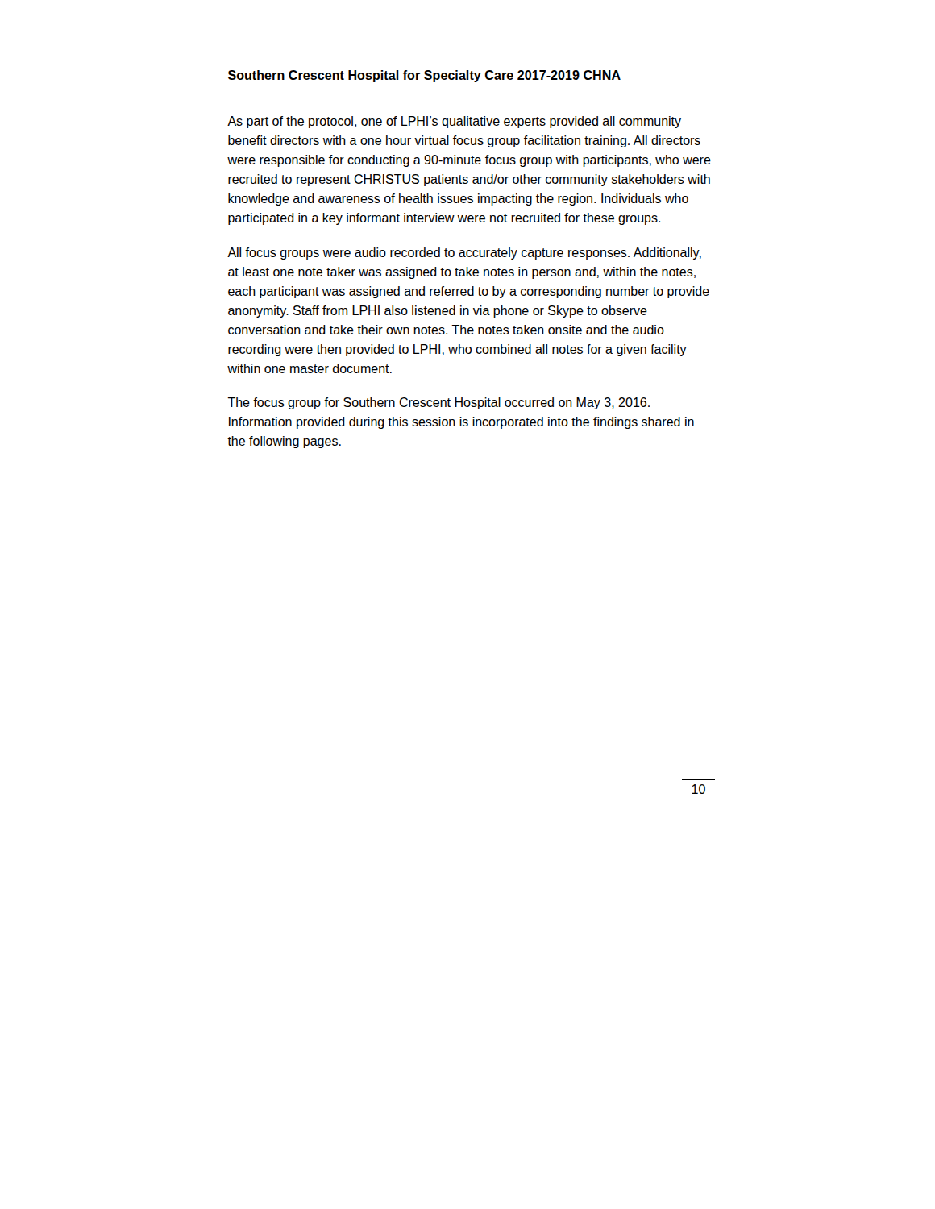Southern Crescent Hospital for Specialty Care 2017-2019 CHNA
As part of the protocol, one of LPHI’s qualitative experts provided all community benefit directors with a one hour virtual focus group facilitation training. All directors were responsible for conducting a 90-minute focus group with participants, who were recruited to represent CHRISTUS patients and/or other community stakeholders with knowledge and awareness of health issues impacting the region. Individuals who participated in a key informant interview were not recruited for these groups.
All focus groups were audio recorded to accurately capture responses. Additionally, at least one note taker was assigned to take notes in person and, within the notes, each participant was assigned and referred to by a corresponding number to provide anonymity. Staff from LPHI also listened in via phone or Skype to observe conversation and take their own notes. The notes taken onsite and the audio recording were then provided to LPHI, who combined all notes for a given facility within one master document.
The focus group for Southern Crescent Hospital occurred on May 3, 2016. Information provided during this session is incorporated into the findings shared in the following pages.
10